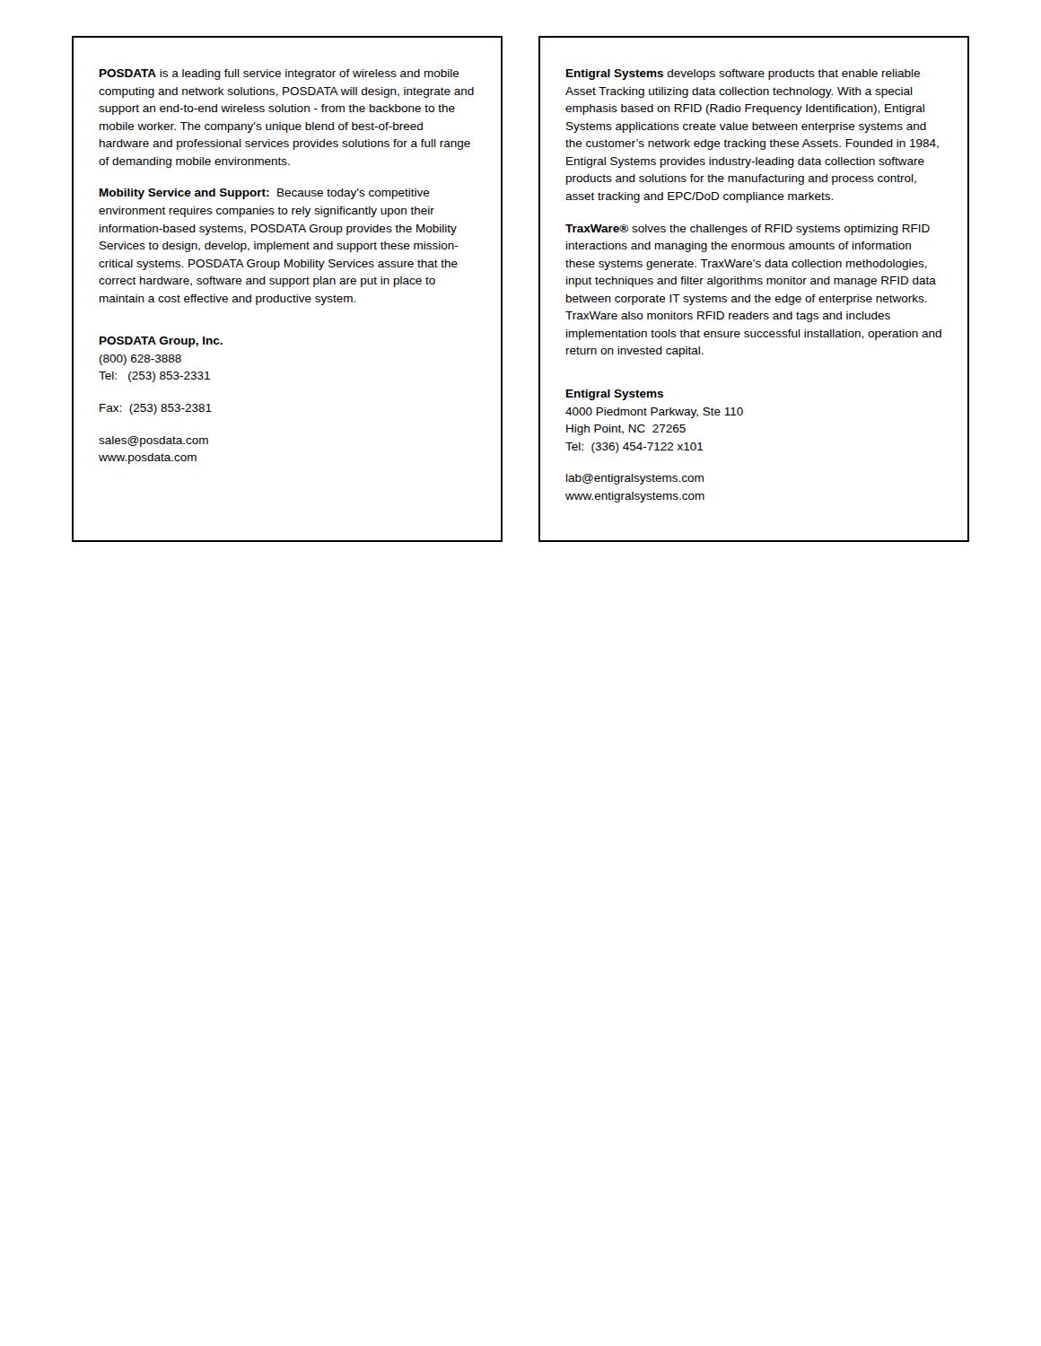POSDATA is a leading full service integrator of wireless and mobile computing and network solutions, POSDATA will design, integrate and support an end-to-end wireless solution - from the backbone to the mobile worker. The company's unique blend of best-of-breed hardware and professional services provides solutions for a full range of demanding mobile environments.
Mobility Service and Support: Because today's competitive environment requires companies to rely significantly upon their information-based systems, POSDATA Group provides the Mobility Services to design, develop, implement and support these mission-critical systems. POSDATA Group Mobility Services assure that the correct hardware, software and support plan are put in place to maintain a cost effective and productive system.
POSDATA Group, Inc.
(800) 628-3888
Tel: (253) 853-2331
Fax: (253) 853-2381
sales@posdata.com
www.posdata.com
Entigral Systems develops software products that enable reliable Asset Tracking utilizing data collection technology. With a special emphasis based on RFID (Radio Frequency Identification), Entigral Systems applications create value between enterprise systems and the customer’s network edge tracking these Assets. Founded in 1984, Entigral Systems provides industry-leading data collection software products and solutions for the manufacturing and process control, asset tracking and EPC/DoD compliance markets.
TraxWare® solves the challenges of RFID systems optimizing RFID interactions and managing the enormous amounts of information these systems generate. TraxWare's data collection methodologies, input techniques and filter algorithms monitor and manage RFID data between corporate IT systems and the edge of enterprise networks. TraxWare also monitors RFID readers and tags and includes implementation tools that ensure successful installation, operation and return on invested capital.
Entigral Systems
4000 Piedmont Parkway, Ste 110
High Point, NC 27265
Tel: (336) 454-7122 x101
lab@entigralsystems.com
www.entigralsystems.com